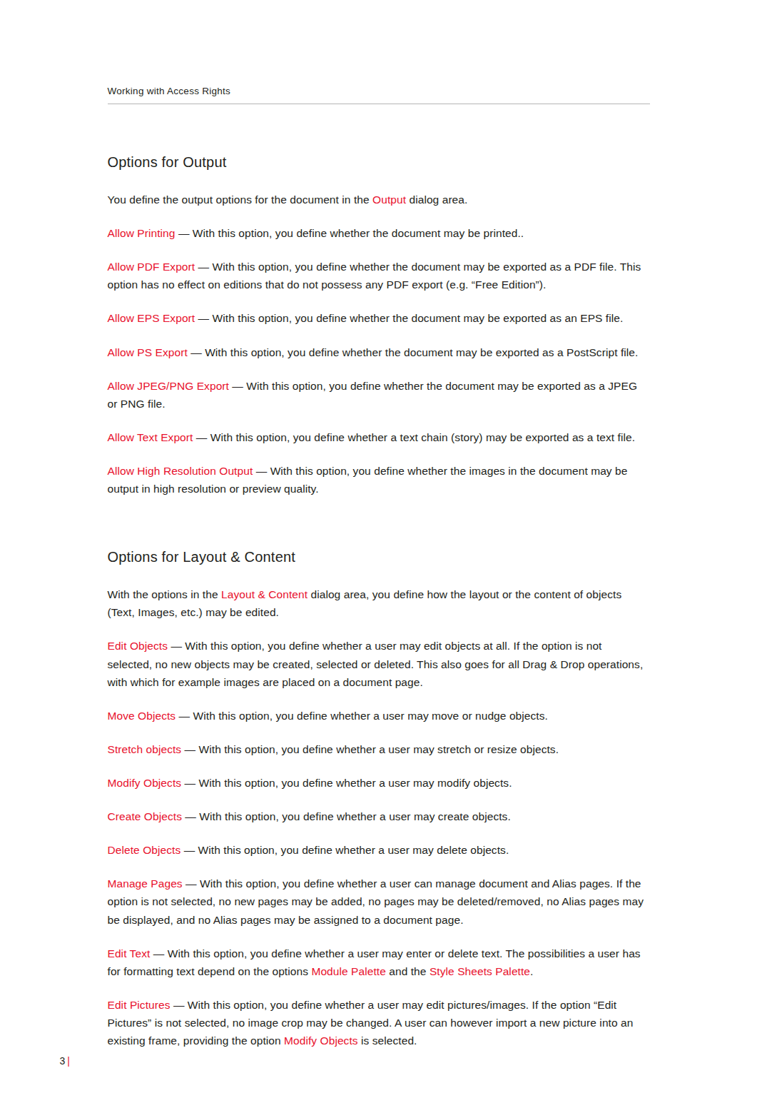Working with Access Rights
Options for Output
You define the output options for the document in the Output dialog area.
Allow Printing — With this option, you define whether the document may be printed..
Allow PDF Export — With this option, you define whether the document may be exported as a PDF file. This option has no effect on editions that do not possess any PDF export (e.g. “Free Edition”).
Allow EPS Export — With this option, you define whether the document may be exported as an EPS file.
Allow PS Export — With this option, you define whether the document may be exported as a PostScript file.
Allow JPEG/PNG Export — With this option, you define whether the document may be exported as a JPEG or PNG file.
Allow Text Export — With this option, you define whether a text chain (story) may be exported as a text file.
Allow High Resolution Output — With this option, you define whether the images in the document may be output in high resolution or preview quality.
Options for Layout & Content
With the options in the Layout & Content dialog area, you define how the layout or the content of objects (Text, Images, etc.) may be edited.
Edit Objects — With this option, you define whether a user may edit objects at all. If the option is not selected, no new objects may be created, selected or deleted. This also goes for all Drag & Drop operations, with which for example images are placed on a document page.
Move Objects — With this option, you define whether a user may move or nudge objects.
Stretch objects — With this option, you define whether a user may stretch or resize objects.
Modify Objects — With this option, you define whether a user may modify objects.
Create Objects — With this option, you define whether a user may create objects.
Delete Objects — With this option, you define whether a user may delete objects.
Manage Pages — With this option, you define whether a user can manage document and Alias pages. If the option is not selected, no new pages may be added, no pages may be deleted/removed, no Alias pages may be displayed, and no Alias pages may be assigned to a document page.
Edit Text — With this option, you define whether a user may enter or delete text. The possibilities a user has for formatting text depend on the options Module Palette and the Style Sheets Palette.
Edit Pictures — With this option, you define whether a user may edit pictures/images. If the option “Edit Pictures” is not selected, no image crop may be changed. A user can however import a new picture into an existing frame, providing the option Modify Objects is selected.
3|